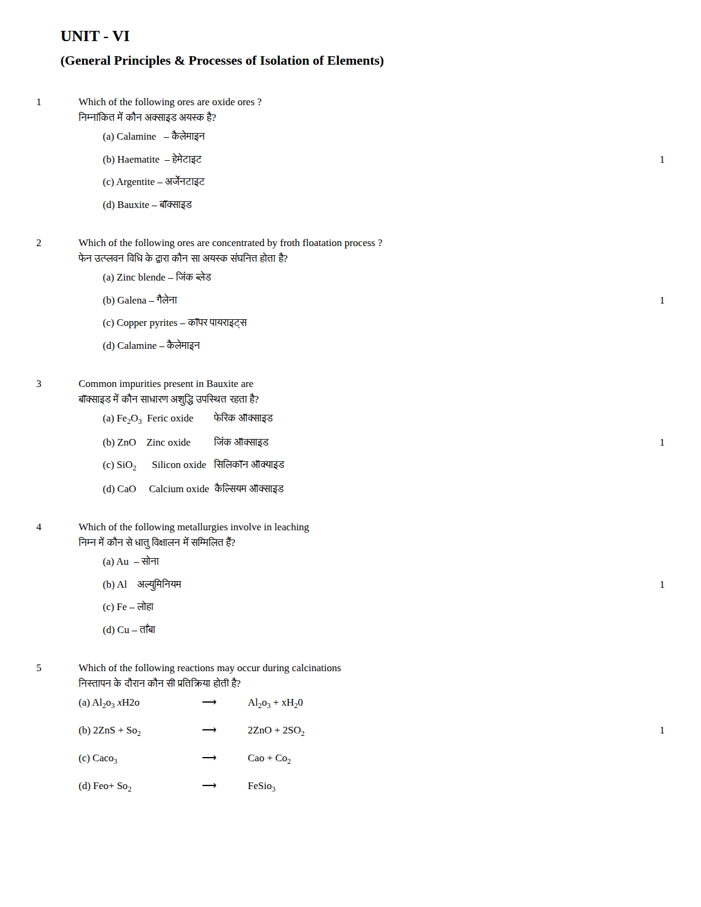UNIT - VI
(General Principles & Processes of Isolation of Elements)
1
Which of the following ores are oxide ores ?
निम्नांकित में कौन अक्साइड अयस्क है?
(a) Calamine – कैलेमाइन
(b) Haematite – हेमेटाइट 1
(c) Argentite – अर्जेनटाइट
(d) Bauxite – बॉक्साइड
2
Which of the following ores are concentrated by froth floatation process ?
फेन उत्प्लवन विधि के द्वारा कौन सा अयस्क संघनित होता है?
(a) Zinc blende – जिंक ब्लेड
(b) Galena – गैलेना 1
(c) Copper pyrites – कॉपर पायराइट्स
(d) Calamine – कैलेमाइन
3
Common impurities present in Bauxite are
बॉक्साइड में कौन साधारण अशुद्धि उपस्थित रहता है?
(a) Fe2O3 Feric oxide फेरिक ऑक्साइड
(b) ZnO Zinc oxide जिंक ऑक्साइड 1
(c) SiO2 Silicon oxide सिलिकॉन ऑक्याइड
(d) CaO Calcium oxide कैल्सियम ऑक्साइड
4
Which of the following metallurgies involve in leaching
निम्न में कौन से धातु विक्षालन में सम्मिलित हैं?
(a) Au – सोना
(b) Al अल्युमिनियम 1
(c) Fe – लोहा
(d) Cu – ताँबा
5
Which of the following reactions may occur during calcinations
निस्तापन के दौरान कौन सी प्रतिक्रिया होती है?
(a) Al2o3 x H2o ⟶ Al2o3 + xH20
(b) 2ZnS + So2 ⟶ 2ZnO + 2SO2 1
(c) Caco3 ⟶ Cao + Co2
(d) Feo+ So2 ⟶ FeSio3